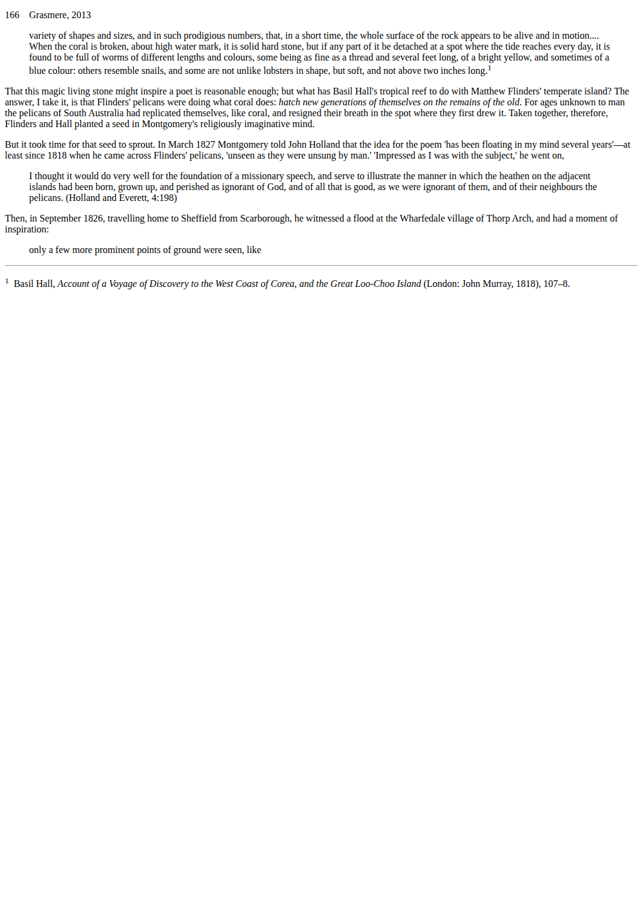166 Grasmere, 2013
variety of shapes and sizes, and in such prodigious numbers, that, in a short time, the whole surface of the rock appears to be alive and in motion.... When the coral is broken, about high water mark, it is solid hard stone, but if any part of it be detached at a spot where the tide reaches every day, it is found to be full of worms of different lengths and colours, some being as fine as a thread and several feet long, of a bright yellow, and sometimes of a blue colour: others resemble snails, and some are not unlike lobsters in shape, but soft, and not above two inches long.1
That this magic living stone might inspire a poet is reasonable enough; but what has Basil Hall's tropical reef to do with Matthew Flinders' temperate island? The answer, I take it, is that Flinders' pelicans were doing what coral does: hatch new generations of themselves on the remains of the old. For ages unknown to man the pelicans of South Australia had replicated themselves, like coral, and resigned their breath in the spot where they first drew it. Taken together, therefore, Flinders and Hall planted a seed in Montgomery's religiously imaginative mind.
But it took time for that seed to sprout. In March 1827 Montgomery told John Holland that the idea for the poem 'has been floating in my mind several years'—at least since 1818 when he came across Flinders' pelicans, 'unseen as they were unsung by man.' 'Impressed as I was with the subject,' he went on,
I thought it would do very well for the foundation of a missionary speech, and serve to illustrate the manner in which the heathen on the adjacent islands had been born, grown up, and perished as ignorant of God, and of all that is good, as we were ignorant of them, and of their neighbours the pelicans. (Holland and Everett, 4:198)
Then, in September 1826, travelling home to Sheffield from Scarborough, he witnessed a flood at the Wharfedale village of Thorp Arch, and had a moment of inspiration:
only a few more prominent points of ground were seen, like
1 Basil Hall, Account of a Voyage of Discovery to the West Coast of Corea, and the Great Loo-Choo Island (London: John Murray, 1818), 107–8.